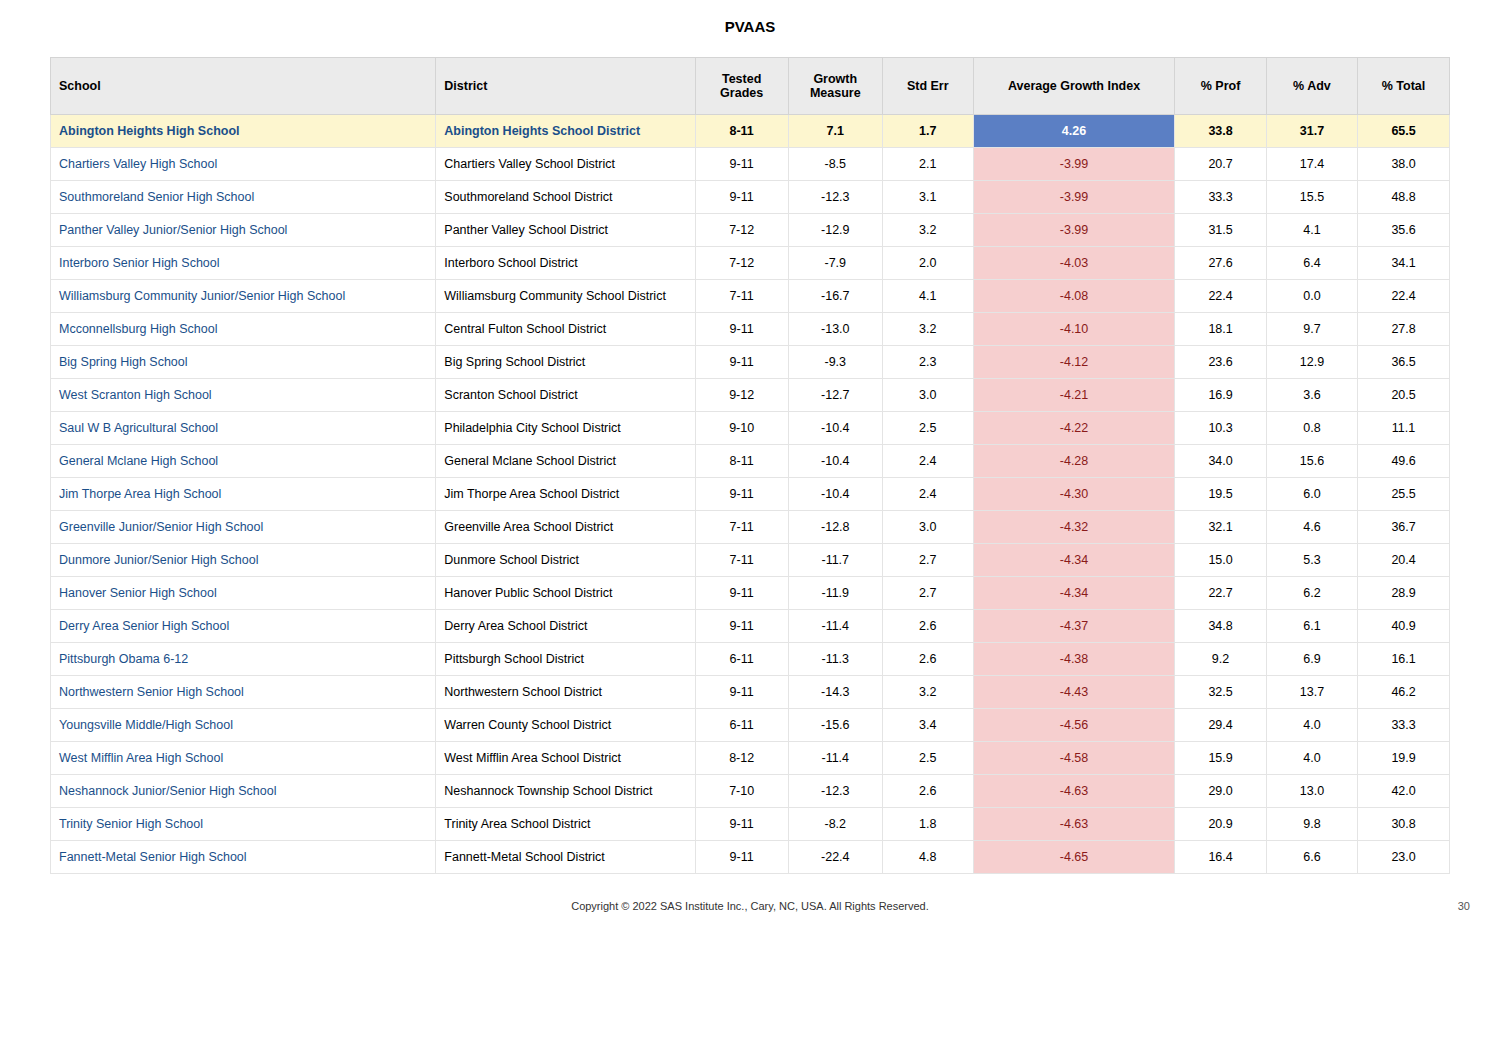PVAAS
| School | District | Tested Grades | Growth Measure | Std Err | Average Growth Index | % Prof | % Adv | % Total |
| --- | --- | --- | --- | --- | --- | --- | --- | --- |
| Abington Heights High School | Abington Heights School District | 8-11 | 7.1 | 1.7 | 4.26 | 33.8 | 31.7 | 65.5 |
| Chartiers Valley High School | Chartiers Valley School District | 9-11 | -8.5 | 2.1 | -3.99 | 20.7 | 17.4 | 38.0 |
| Southmoreland Senior High School | Southmoreland School District | 9-11 | -12.3 | 3.1 | -3.99 | 33.3 | 15.5 | 48.8 |
| Panther Valley Junior/Senior High School | Panther Valley School District | 7-12 | -12.9 | 3.2 | -3.99 | 31.5 | 4.1 | 35.6 |
| Interboro Senior High School | Interboro School District | 7-12 | -7.9 | 2.0 | -4.03 | 27.6 | 6.4 | 34.1 |
| Williamsburg Community Junior/Senior High School | Williamsburg Community School District | 7-11 | -16.7 | 4.1 | -4.08 | 22.4 | 0.0 | 22.4 |
| Mcconnellsburg High School | Central Fulton School District | 9-11 | -13.0 | 3.2 | -4.10 | 18.1 | 9.7 | 27.8 |
| Big Spring High School | Big Spring School District | 9-11 | -9.3 | 2.3 | -4.12 | 23.6 | 12.9 | 36.5 |
| West Scranton High School | Scranton School District | 9-12 | -12.7 | 3.0 | -4.21 | 16.9 | 3.6 | 20.5 |
| Saul W B Agricultural School | Philadelphia City School District | 9-10 | -10.4 | 2.5 | -4.22 | 10.3 | 0.8 | 11.1 |
| General Mclane High School | General Mclane School District | 8-11 | -10.4 | 2.4 | -4.28 | 34.0 | 15.6 | 49.6 |
| Jim Thorpe Area High School | Jim Thorpe Area School District | 9-11 | -10.4 | 2.4 | -4.30 | 19.5 | 6.0 | 25.5 |
| Greenville Junior/Senior High School | Greenville Area School District | 7-11 | -12.8 | 3.0 | -4.32 | 32.1 | 4.6 | 36.7 |
| Dunmore Junior/Senior High School | Dunmore School District | 7-11 | -11.7 | 2.7 | -4.34 | 15.0 | 5.3 | 20.4 |
| Hanover Senior High School | Hanover Public School District | 9-11 | -11.9 | 2.7 | -4.34 | 22.7 | 6.2 | 28.9 |
| Derry Area Senior High School | Derry Area School District | 9-11 | -11.4 | 2.6 | -4.37 | 34.8 | 6.1 | 40.9 |
| Pittsburgh Obama 6-12 | Pittsburgh School District | 6-11 | -11.3 | 2.6 | -4.38 | 9.2 | 6.9 | 16.1 |
| Northwestern Senior High School | Northwestern School District | 9-11 | -14.3 | 3.2 | -4.43 | 32.5 | 13.7 | 46.2 |
| Youngsville Middle/High School | Warren County School District | 6-11 | -15.6 | 3.4 | -4.56 | 29.4 | 4.0 | 33.3 |
| West Mifflin Area High School | West Mifflin Area School District | 8-12 | -11.4 | 2.5 | -4.58 | 15.9 | 4.0 | 19.9 |
| Neshannock Junior/Senior High School | Neshannock Township School District | 7-10 | -12.3 | 2.6 | -4.63 | 29.0 | 13.0 | 42.0 |
| Trinity Senior High School | Trinity Area School District | 9-11 | -8.2 | 1.8 | -4.63 | 20.9 | 9.8 | 30.8 |
| Fannett-Metal Senior High School | Fannett-Metal School District | 9-11 | -22.4 | 4.8 | -4.65 | 16.4 | 6.6 | 23.0 |
Copyright © 2022 SAS Institute Inc., Cary, NC, USA. All Rights Reserved. 30